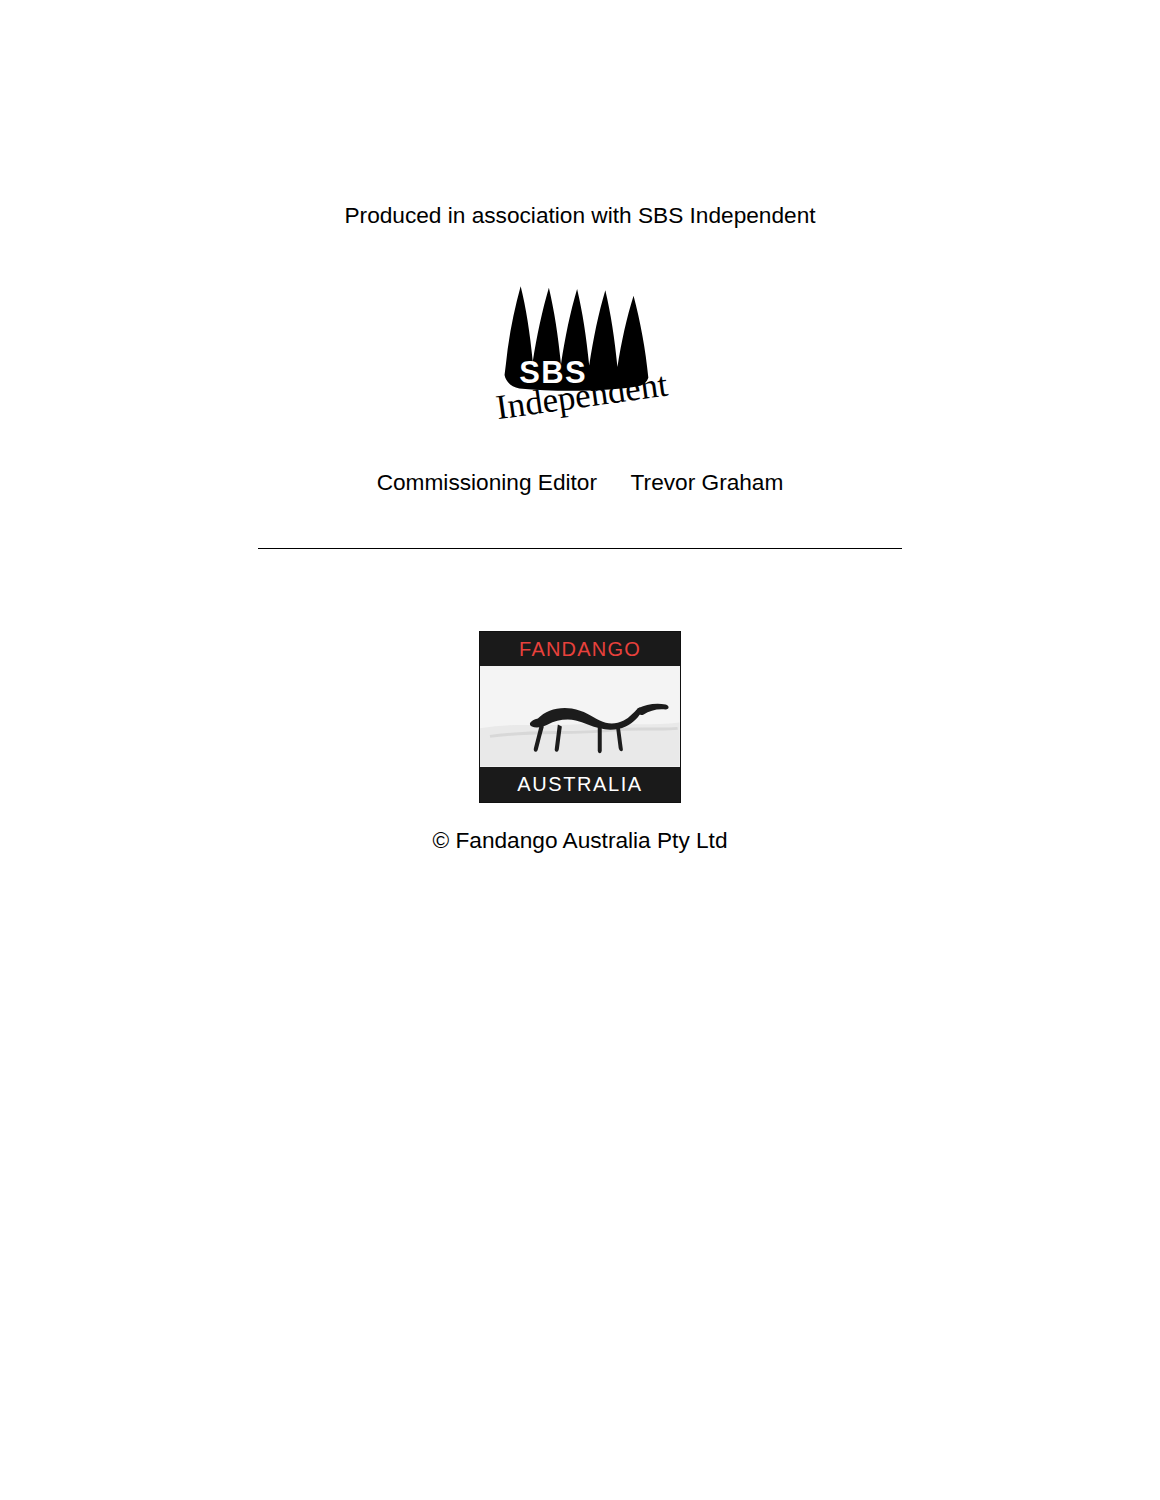Produced in association with SBS Independent
SBS Independent
Commissioning Editor Trevor Graham
FANDANGO
AUSTRALIA
© Fandango Australia Pty Ltd